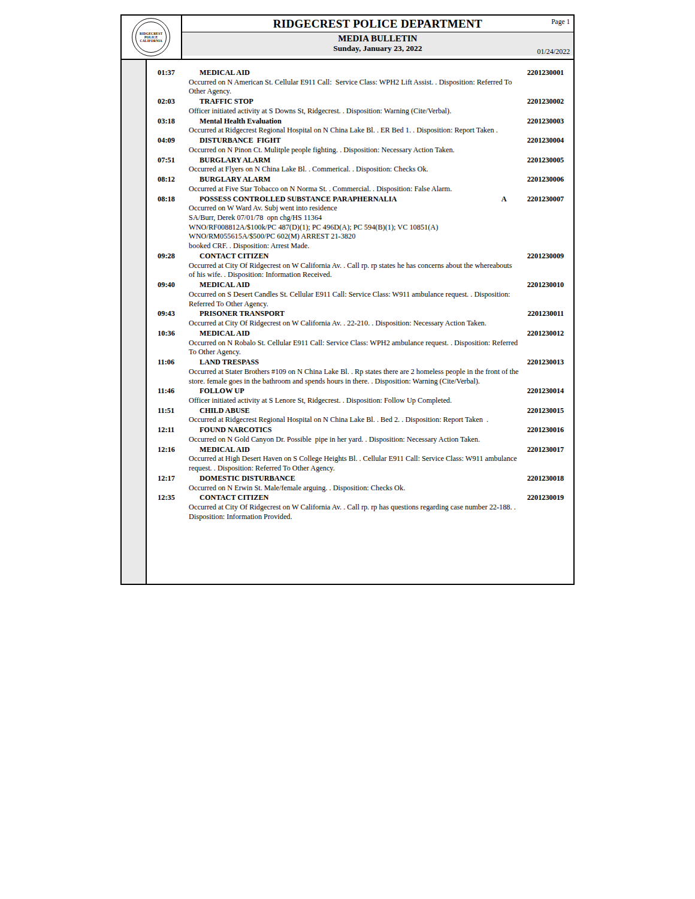RIDGECREST
POLICE
CALIFORNIA
RIDGECREST POLICE DEPARTMENT
MEDIA BULLETIN
Sunday, January 23, 2022
Page 1
01/24/2022
01:37 MEDICAL AID 2201230001
Occurred on N American St. Cellular E911 Call: Service Class: WPH2 Lift Assist. . Disposition: Referred To
Other Agency.
02:03 TRAFFIC STOP 2201230002
Officer initiated activity at S Downs St, Ridgecrest. . Disposition: Warning (Cite/Verbal).
03:18 Mental Health Evaluation 2201230003
Occurred at Ridgecrest Regional Hospital on N China Lake Bl. . ER Bed 1. . Disposition: Report Taken .
04:09 DISTURBANCE FIGHT 2201230004
Occurred on N Pinon Ct. Mulitple people fighting. . Disposition: Necessary Action Taken.
07:51 BURGLARY ALARM 2201230005
Occurred at Flyers on N China Lake Bl. . Commerical. . Disposition: Checks Ok.
08:12 BURGLARY ALARM 2201230006
Occurred at Five Star Tobacco on N Norma St. . Commercial. . Disposition: False Alarm.
08:18 POSSESS CONTROLLED SUBSTANCE PARAPHERNALIA A 2201230007
Occurred on W Ward Av. Subj went into residence
SA/Burr, Derek 07/01/78 opn chg/HS 11364
WNO/RF008812A/$100k/PC 487(D)(1); PC 496D(A); PC 594(B)(1); VC 10851(A)
WNO/RM055615A/$500/PC 602(M) ARREST 21-3820
booked CRF. . Disposition: Arrest Made.
09:28 CONTACT CITIZEN 2201230009
Occurred at City Of Ridgecrest on W California Av. . Call rp. rp states he has concerns about the whereabouts
of his wife. . Disposition: Information Received.
09:40 MEDICAL AID 2201230010
Occurred on S Desert Candles St. Cellular E911 Call: Service Class: W911 ambulance request. . Disposition:
Referred To Other Agency.
09:43 PRISONER TRANSPORT 2201230011
Occurred at City Of Ridgecrest on W California Av. . 22-210. . Disposition: Necessary Action Taken.
10:36 MEDICAL AID 2201230012
Occurred on N Robalo St. Cellular E911 Call: Service Class: WPH2 ambulance request. . Disposition: Referred
To Other Agency.
11:06 LAND TRESPASS 2201230013
Occurred at Stater Brothers #109 on N China Lake Bl. . Rp states there are 2 homeless people in the front of the
store. female goes in the bathroom and spends hours in there. . Disposition: Warning (Cite/Verbal).
11:46 FOLLOW UP 2201230014
Officer initiated activity at S Lenore St, Ridgecrest. . Disposition: Follow Up Completed.
11:51 CHILD ABUSE 2201230015
Occurred at Ridgecrest Regional Hospital on N China Lake Bl. . Bed 2. . Disposition: Report Taken .
12:11 FOUND NARCOTICS 2201230016
Occurred on N Gold Canyon Dr. Possible pipe in her yard. . Disposition: Necessary Action Taken.
12:16 MEDICAL AID 2201230017
Occurred at High Desert Haven on S College Heights Bl. . Cellular E911 Call: Service Class: W911 ambulance
request. . Disposition: Referred To Other Agency.
12:17 DOMESTIC DISTURBANCE 2201230018
Occurred on N Erwin St. Male/female arguing. . Disposition: Checks Ok.
12:35 CONTACT CITIZEN 2201230019
Occurred at City Of Ridgecrest on W California Av. . Call rp. rp has questions regarding case number 22-188. .
Disposition: Information Provided.